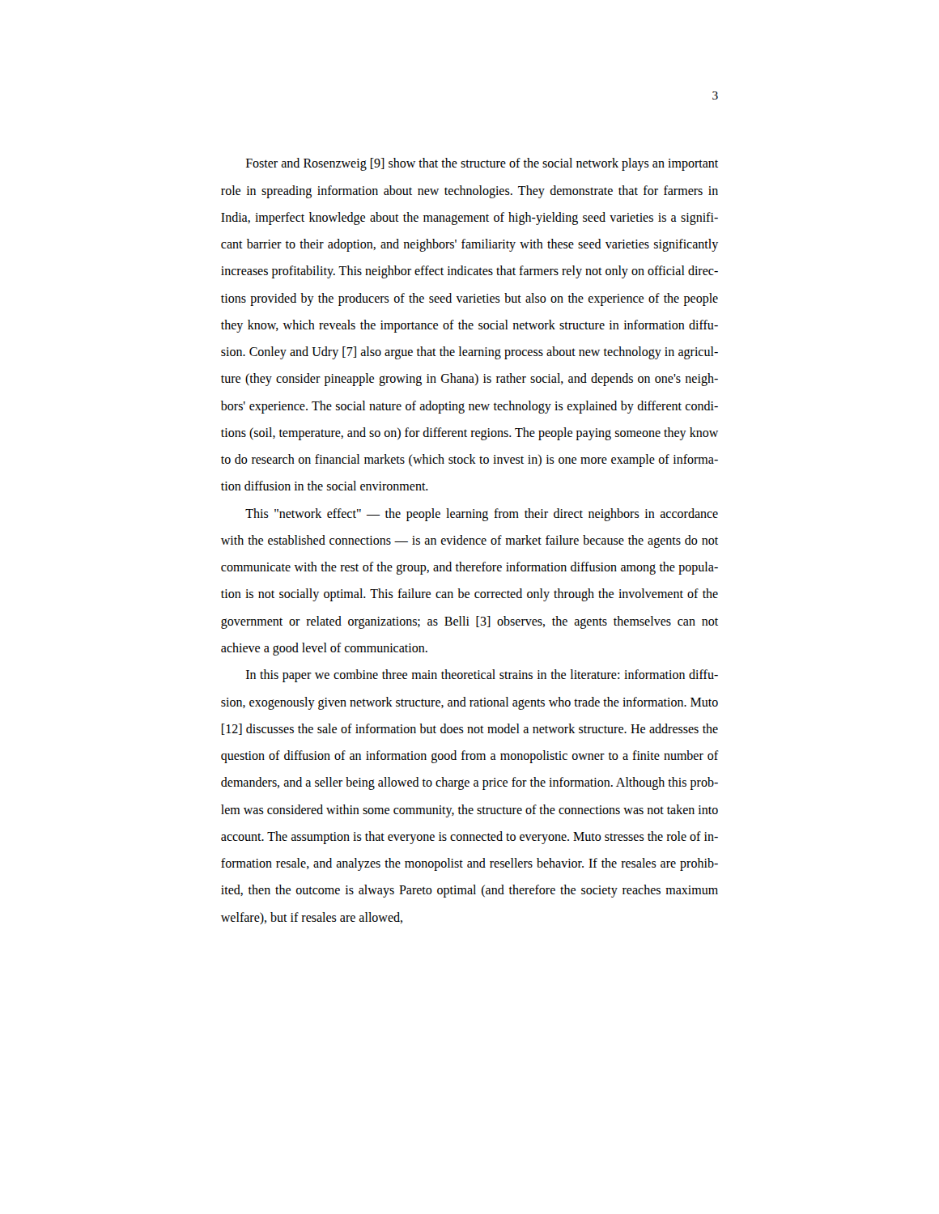3
Foster and Rosenzweig [9] show that the structure of the social network plays an important role in spreading information about new technologies. They demonstrate that for farmers in India, imperfect knowledge about the management of high-yielding seed varieties is a significant barrier to their adoption, and neighbors' familiarity with these seed varieties significantly increases profitability. This neighbor effect indicates that farmers rely not only on official directions provided by the producers of the seed varieties but also on the experience of the people they know, which reveals the importance of the social network structure in information diffusion. Conley and Udry [7] also argue that the learning process about new technology in agriculture (they consider pineapple growing in Ghana) is rather social, and depends on one's neighbors' experience. The social nature of adopting new technology is explained by different conditions (soil, temperature, and so on) for different regions. The people paying someone they know to do research on financial markets (which stock to invest in) is one more example of information diffusion in the social environment.
This "network effect" — the people learning from their direct neighbors in accordance with the established connections — is an evidence of market failure because the agents do not communicate with the rest of the group, and therefore information diffusion among the population is not socially optimal. This failure can be corrected only through the involvement of the government or related organizations; as Belli [3] observes, the agents themselves can not achieve a good level of communication.
In this paper we combine three main theoretical strains in the literature: information diffusion, exogenously given network structure, and rational agents who trade the information. Muto [12] discusses the sale of information but does not model a network structure. He addresses the question of diffusion of an information good from a monopolistic owner to a finite number of demanders, and a seller being allowed to charge a price for the information. Although this problem was considered within some community, the structure of the connections was not taken into account. The assumption is that everyone is connected to everyone. Muto stresses the role of information resale, and analyzes the monopolist and resellers behavior. If the resales are prohibited, then the outcome is always Pareto optimal (and therefore the society reaches maximum welfare), but if resales are allowed,